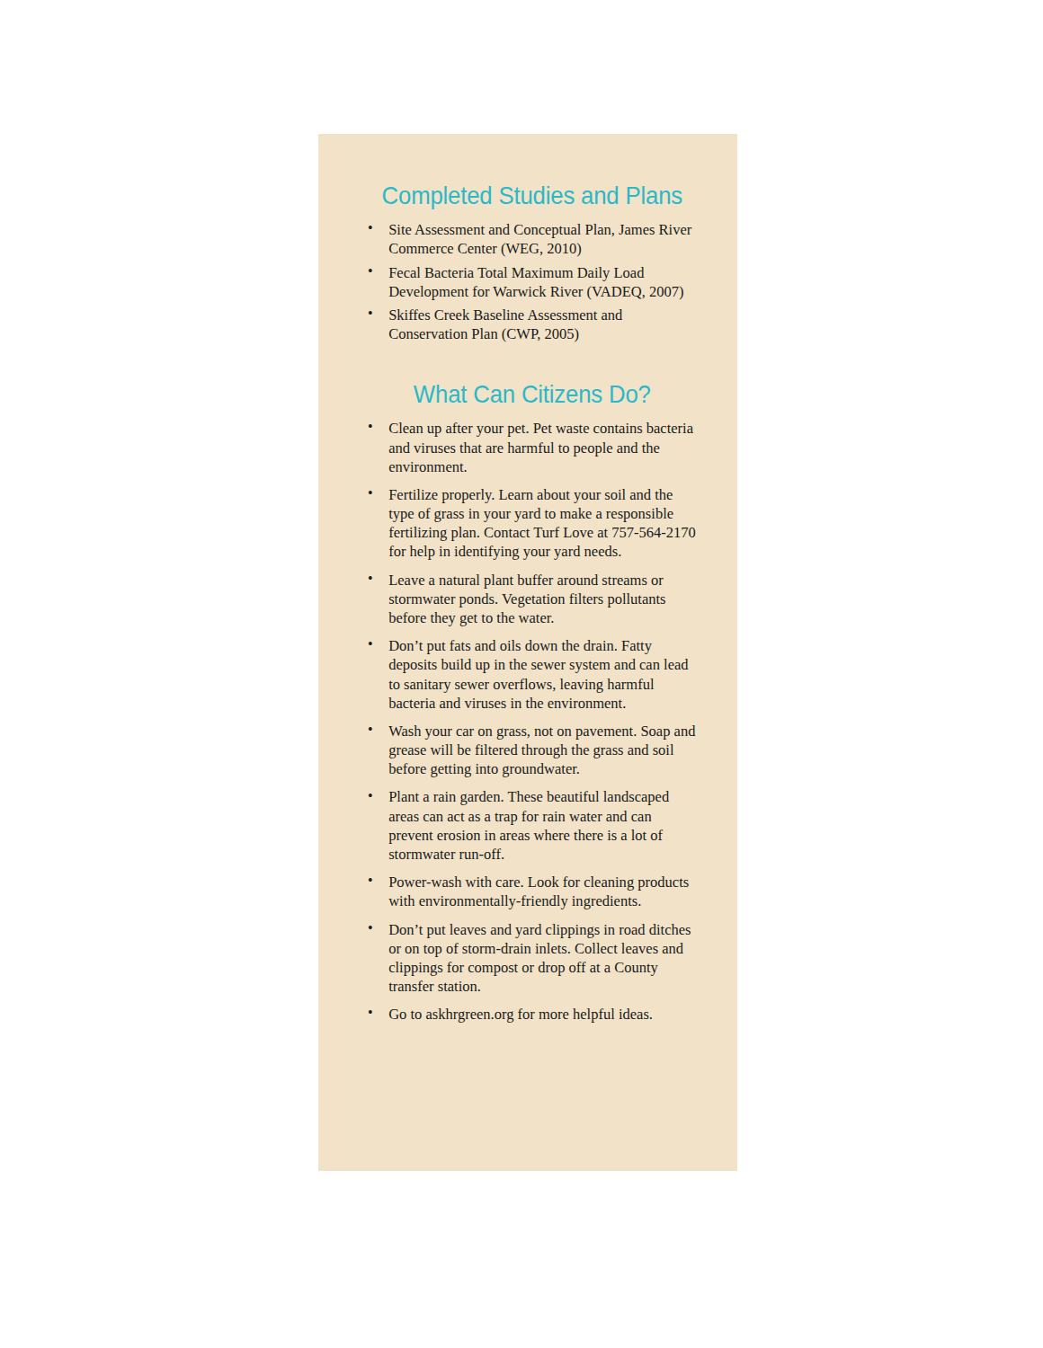Completed Studies and Plans
Site Assessment and Conceptual Plan, James River Commerce Center (WEG, 2010)
Fecal Bacteria Total Maximum Daily Load Development for Warwick River (VADEQ, 2007)
Skiffes Creek Baseline Assessment and Conservation Plan (CWP, 2005)
What Can Citizens Do?
Clean up after your pet. Pet waste contains bacteria and viruses that are harmful to people and the environment.
Fertilize properly. Learn about your soil and the type of grass in your yard to make a responsible fertilizing plan. Contact Turf Love at 757-564-2170 for help in identifying your yard needs.
Leave a natural plant buffer around streams or stormwater ponds. Vegetation filters pollutants before they get to the water.
Don’t put fats and oils down the drain. Fatty deposits build up in the sewer system and can lead to sanitary sewer overflows, leaving harmful bacteria and viruses in the environment.
Wash your car on grass, not on pavement. Soap and grease will be filtered through the grass and soil before getting into groundwater.
Plant a rain garden. These beautiful landscaped areas can act as a trap for rain water and can prevent erosion in areas where there is a lot of stormwater run-off.
Power-wash with care. Look for cleaning products with environmentally-friendly ingredients.
Don’t put leaves and yard clippings in road ditches or on top of storm-drain inlets. Collect leaves and clippings for compost or drop off at a County transfer station.
Go to askhrgreen.org for more helpful ideas.